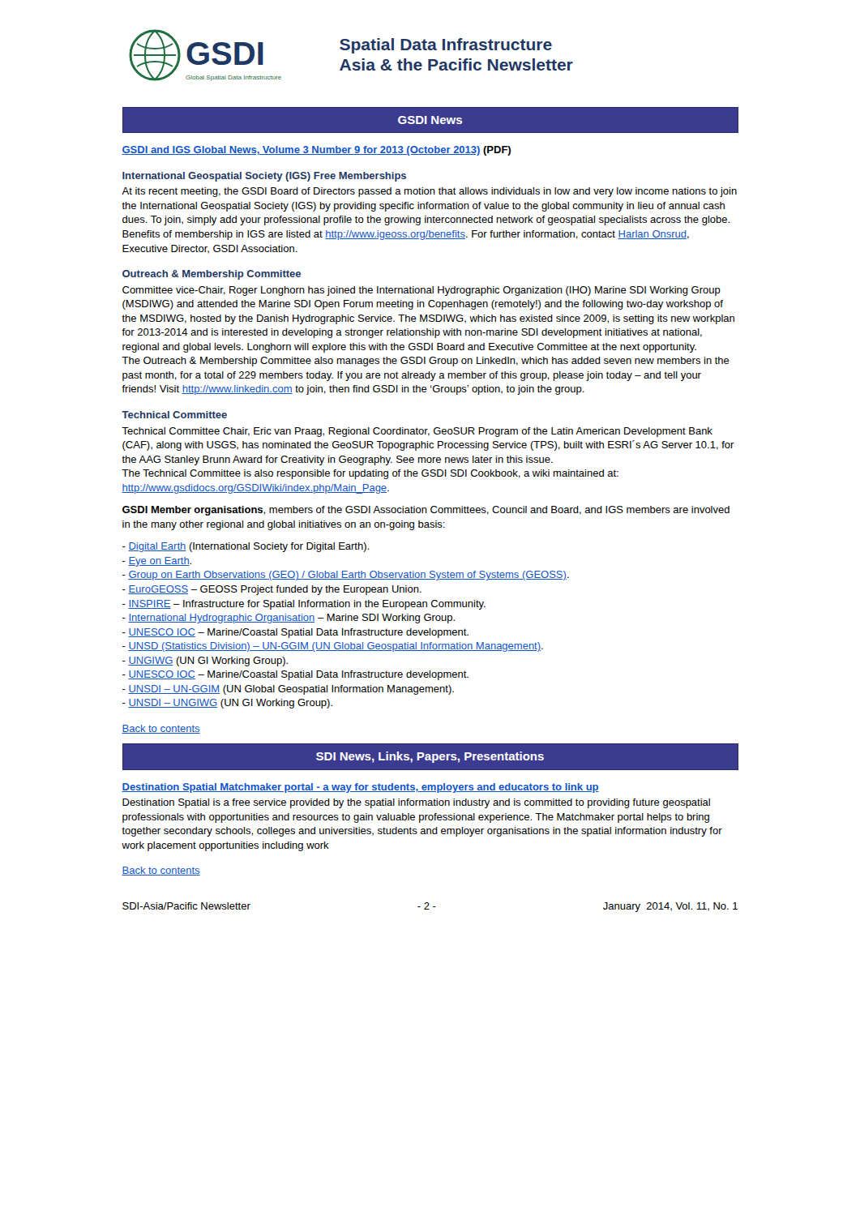GSDI Global Spatial Data Infrastructure
Spatial Data Infrastructure
Asia & the Pacific Newsletter
GSDI News
GSDI and IGS Global News, Volume 3 Number 9 for 2013 (October 2013) (PDF)
International Geospatial Society (IGS) Free Memberships
At its recent meeting, the GSDI Board of Directors passed a motion that allows individuals in low and very low income nations to join the International Geospatial Society (IGS) by providing specific information of value to the global community in lieu of annual cash dues. To join, simply add your professional profile to the growing interconnected network of geospatial specialists across the globe. Benefits of membership in IGS are listed at http://www.igeoss.org/benefits. For further information, contact Harlan Onsrud, Executive Director, GSDI Association.
Outreach & Membership Committee
Committee vice-Chair, Roger Longhorn has joined the International Hydrographic Organization (IHO) Marine SDI Working Group (MSDIWG) and attended the Marine SDI Open Forum meeting in Copenhagen (remotely!) and the following two-day workshop of the MSDIWG, hosted by the Danish Hydrographic Service. The MSDIWG, which has existed since 2009, is setting its new workplan for 2013-2014 and is interested in developing a stronger relationship with non-marine SDI development initiatives at national, regional and global levels. Longhorn will explore this with the GSDI Board and Executive Committee at the next opportunity.
The Outreach & Membership Committee also manages the GSDI Group on LinkedIn, which has added seven new members in the past month, for a total of 229 members today. If you are not already a member of this group, please join today – and tell your friends! Visit http://www.linkedin.com to join, then find GSDI in the ‘Groups’ option, to join the group.
Technical Committee
Technical Committee Chair, Eric van Praag, Regional Coordinator, GeoSUR Program of the Latin American Development Bank (CAF), along with USGS, has nominated the GeoSUR Topographic Processing Service (TPS), built with ESRI´s AG Server 10.1, for the AAG Stanley Brunn Award for Creativity in Geography. See more news later in this issue.
The Technical Committee is also responsible for updating of the GSDI SDI Cookbook, a wiki maintained at: http://www.gsdidocs.org/GSDIWiki/index.php/Main_Page.
GSDI Member organisations, members of the GSDI Association Committees, Council and Board, and IGS members are involved in the many other regional and global initiatives on an on-going basis:
Digital Earth (International Society for Digital Earth).
Eye on Earth.
Group on Earth Observations (GEO) / Global Earth Observation System of Systems (GEOSS).
EuroGEOSS – GEOSS Project funded by the European Union.
INSPIRE – Infrastructure for Spatial Information in the European Community.
International Hydrographic Organisation – Marine SDI Working Group.
UNESCO IOC – Marine/Coastal Spatial Data Infrastructure development.
UNSD (Statistics Division) – UN-GGIM (UN Global Geospatial Information Management).
UNGIWG (UN GI Working Group).
UNESCO IOC – Marine/Coastal Spatial Data Infrastructure development.
UNSDI – UN-GGIM (UN Global Geospatial Information Management).
UNSDI – UNGIWG (UN GI Working Group).
Back to contents
SDI News, Links, Papers, Presentations
Destination Spatial Matchmaker portal - a way for students, employers and educators to link up
Destination Spatial is a free service provided by the spatial information industry and is committed to providing future geospatial professionals with opportunities and resources to gain valuable professional experience. The Matchmaker portal helps to bring together secondary schools, colleges and universities, students and employer organisations in the spatial information industry for work placement opportunities including work
Back to contents
SDI-Asia/Pacific Newsletter
- 2 -
January 2014, Vol. 11, No. 1